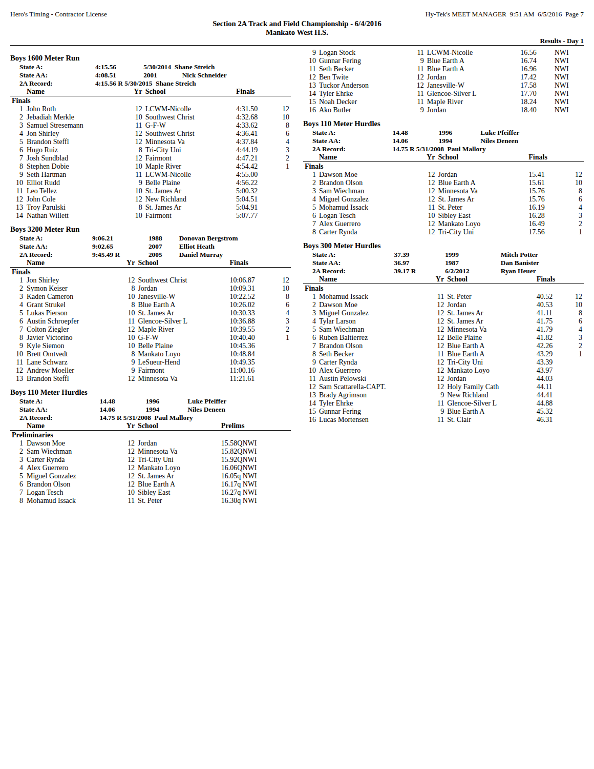Hero's Timing - Contractor License
Hy-Tek's MEET MANAGER 9:51 AM 6/5/2016 Page 7
Section 2A Track and Field Championship - 6/4/2016
Mankato West H.S.
Results - Day 1
Boys 1600 Meter Run
| State A: | 4:15.56 | 5/30/2014 Shane Streich |
| State AA: | 4:08.51 | 2001 | Nick Schneider |
| 2A Record: | 4:15.56 R 5/30/2015 Shane Streich |
| | Name | Yr | School | Finals | |
| Finals |
| 1 | John Roth | 12 | LCWM-Nicolle | 4:31.50 | 12 |
| 2 | Jebadiah Merkle | 10 | Southwest Christ | 4:32.68 | 10 |
| 3 | Samuel Stresemann | 11 | G-F-W | 4:33.62 | 8 |
| 4 | Jon Shirley | 12 | Southwest Christ | 4:36.41 | 6 |
| 5 | Brandon Steffl | 12 | Minnesota Va | 4:37.84 | 4 |
| 6 | Hugo Ruiz | 8 | Tri-City Uni | 4:44.19 | 3 |
| 7 | Josh Sundblad | 12 | Fairmont | 4:47.21 | 2 |
| 8 | Stephen Dobie | 10 | Maple River | 4:54.42 | 1 |
| 9 | Seth Hartman | 11 | LCWM-Nicolle | 4:55.00 | |
| 10 | Elliot Rudd | 9 | Belle Plaine | 4:56.22 | |
| 11 | Leo Tellez | 10 | St. James Ar | 5:00.32 | |
| 12 | John Cole | 12 | New Richland | 5:04.51 | |
| 13 | Troy Parulski | 8 | St. James Ar | 5:04.91 | |
| 14 | Nathan Willett | 10 | Fairmont | 5:07.77 | |
Boys 3200 Meter Run
| State A: | 9:06.21 | 1988 | Donovan Bergstrom |
| State AA: | 9:02.65 | 2007 | Elliot Heath |
| 2A Record: | 9:45.49 R | 2005 | Daniel Murray |
| | Name | Yr | School | Finals | |
| Finals |
| 1 | Jon Shirley | 12 | Southwest Christ | 10:06.87 | 12 |
| 2 | Symon Keiser | 8 | Jordan | 10:09.31 | 10 |
| 3 | Kaden Cameron | 10 | Janesville-W | 10:22.52 | 8 |
| 4 | Grant Strukel | 8 | Blue Earth A | 10:26.02 | 6 |
| 5 | Lukas Pierson | 10 | St. James Ar | 10:30.33 | 4 |
| 6 | Austin Schroepfer | 11 | Glencoe-Silver L | 10:36.88 | 3 |
| 7 | Colton Ziegler | 12 | Maple River | 10:39.55 | 2 |
| 8 | Javier Victorino | 10 | G-F-W | 10:40.40 | 1 |
| 9 | Kyle Siemon | 10 | Belle Plaine | 10:45.36 | |
| 10 | Brett Omtvedt | 8 | Mankato Loyo | 10:48.84 | |
| 11 | Lane Schwarz | 9 | LeSueur-Hend | 10:49.35 | |
| 12 | Andrew Moeller | 9 | Fairmont | 11:00.16 | |
| 13 | Brandon Steffl | 12 | Minnesota Va | 11:21.61 | |
Boys 110 Meter Hurdles
| State A: | 14.48 | 1996 | Luke Pfeiffer |
| State AA: | 14.06 | 1994 | Niles Deneen |
| 2A Record: | 14.75 R 5/31/2008 Paul Mallory |
| | Name | Yr | School | Prelims |
| Preliminaries |
| 1 | Dawson Moe | 12 | Jordan | 15.58QNWI |
| 2 | Sam Wiechman | 12 | Minnesota Va | 15.82QNWI |
| 3 | Carter Rynda | 12 | Tri-City Uni | 15.92QNWI |
| 4 | Alex Guerrero | 12 | Mankato Loyo | 16.06QNWI |
| 5 | Miguel Gonzalez | 12 | St. James Ar | 16.05q NWI |
| 6 | Brandon Olson | 12 | Blue Earth A | 16.17q NWI |
| 7 | Logan Tesch | 10 | Sibley East | 16.27q NWI |
| 8 | Mohamud Issack | 11 | St. Peter | 16.30q NWI |
| 9 | Logan Stock | 11 | LCWM-Nicolle | 16.56 | NWI |
| 10 | Gunnar Fering | 9 | Blue Earth A | 16.74 | NWI |
| 11 | Seth Becker | 11 | Blue Earth A | 16.96 | NWI |
| 12 | Ben Twite | 12 | Jordan | 17.42 | NWI |
| 13 | Tuckor Anderson | 12 | Janesville-W | 17.58 | NWI |
| 14 | Tyler Ehrke | 11 | Glencoe-Silver L | 17.70 | NWI |
| 15 | Noah Decker | 11 | Maple River | 18.24 | NWI |
| 16 | Ako Butler | 9 | Jordan | 18.40 | NWI |
Boys 110 Meter Hurdles
| State A: | 14.48 | 1996 | Luke Pfeiffer |
| State AA: | 14.06 | 1994 | Niles Deneen |
| 2A Record: | 14.75 R 5/31/2008 Paul Mallory |
| | Name | Yr | School | Finals | |
| Finals |
| 1 | Dawson Moe | 12 | Jordan | 15.41 | 12 |
| 2 | Brandon Olson | 12 | Blue Earth A | 15.61 | 10 |
| 3 | Sam Wiechman | 12 | Minnesota Va | 15.76 | 8 |
| 4 | Miguel Gonzalez | 12 | St. James Ar | 15.76 | 6 |
| 5 | Mohamud Issack | 11 | St. Peter | 16.19 | 4 |
| 6 | Logan Tesch | 10 | Sibley East | 16.28 | 3 |
| 7 | Alex Guerrero | 12 | Mankato Loyo | 16.49 | 2 |
| 8 | Carter Rynda | 12 | Tri-City Uni | 17.56 | 1 |
Boys 300 Meter Hurdles
| State A: | 37.39 | 1999 | Mitch Potter |
| State AA: | 36.97 | 1987 | Dan Banister |
| 2A Record: | 39.17 R | 6/2/2012 | Ryan Heuer |
| | Name | Yr | School | Finals | |
| Finals |
| 1 | Mohamud Issack | 11 | St. Peter | 40.52 | 12 |
| 2 | Dawson Moe | 12 | Jordan | 40.53 | 10 |
| 3 | Miguel Gonzalez | 12 | St. James Ar | 41.11 | 8 |
| 4 | Tylar Larson | 12 | St. James Ar | 41.75 | 6 |
| 5 | Sam Wiechman | 12 | Minnesota Va | 41.79 | 4 |
| 6 | Ruben Baltierrez | 12 | Belle Plaine | 41.82 | 3 |
| 7 | Brandon Olson | 12 | Blue Earth A | 42.26 | 2 |
| 8 | Seth Becker | 11 | Blue Earth A | 43.29 | 1 |
| 9 | Carter Rynda | 12 | Tri-City Uni | 43.39 | |
| 10 | Alex Guerrero | 12 | Mankato Loyo | 43.97 | |
| 11 | Austin Pelowski | 12 | Jordan | 44.03 | |
| 12 | Sam Scattarella-CAPT. | 12 | Holy Family Cath | 44.11 | |
| 13 | Brady Agrimson | 9 | New Richland | 44.41 | |
| 14 | Tyler Ehrke | 11 | Glencoe-Silver L | 44.88 | |
| 15 | Gunnar Fering | 9 | Blue Earth A | 45.32 | |
| 16 | Lucas Mortensen | 11 | St. Clair | 46.31 | |